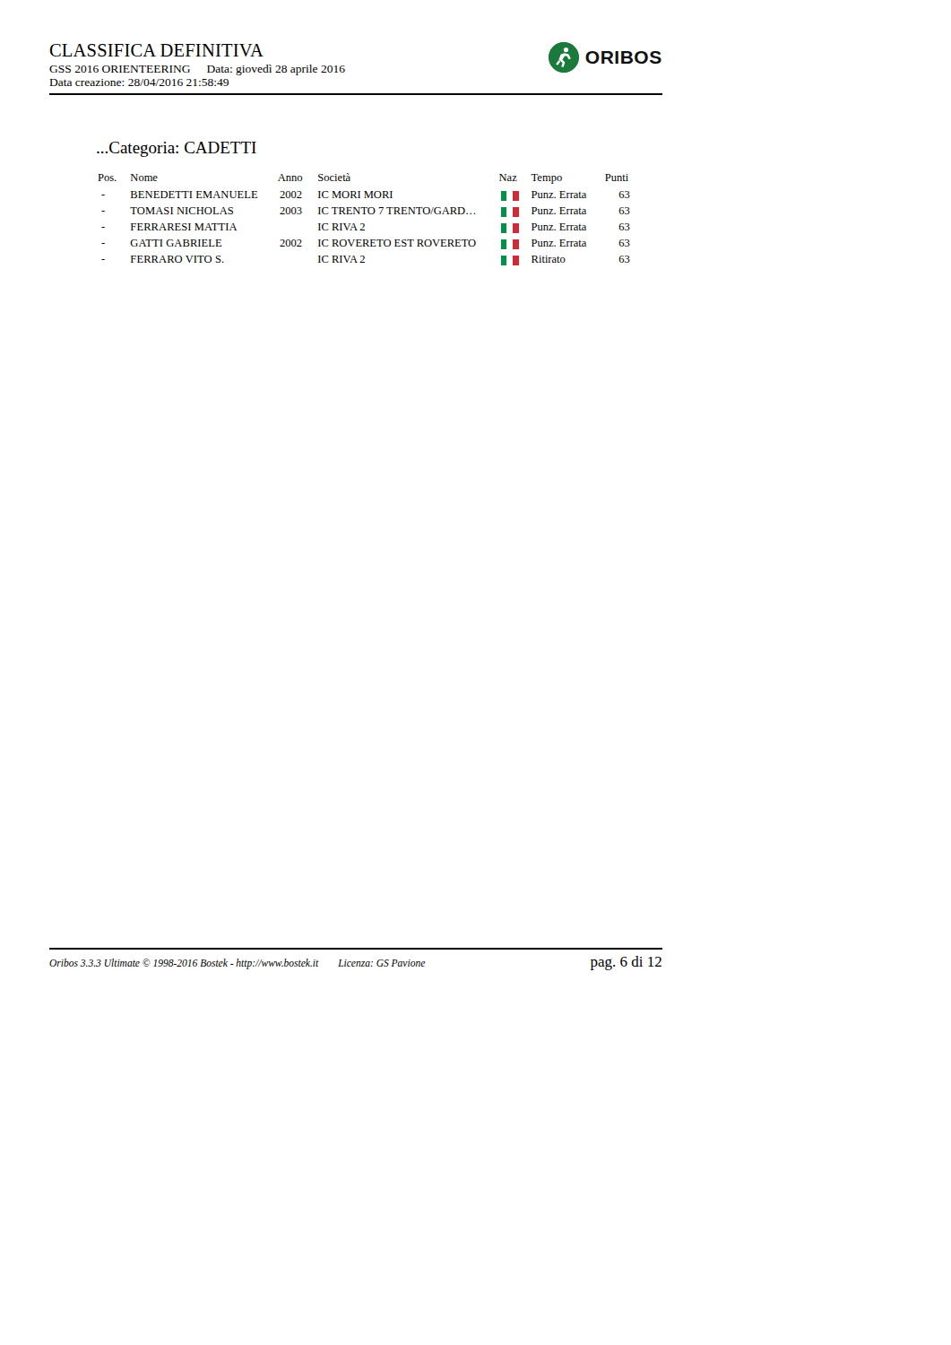CLASSIFICA DEFINITIVA
GSS 2016 ORIENTEERING Data: giovedì 28 aprile 2016
Data creazione: 28/04/2016 21:58:49
ORIBOS
...Categoria: CADETTI
| Pos. | Nome | Anno | Società | Naz | Tempo | Punti |
| --- | --- | --- | --- | --- | --- | --- |
| - | BENEDETTI EMANUELE | 2002 | IC MORI MORI | | Punz. Errata | 63 |
| - | TOMASI NICHOLAS | 2003 | IC TRENTO 7 TRENTO/GARD… | | Punz. Errata | 63 |
| - | FERRARESI MATTIA | | IC RIVA 2 | | Punz. Errata | 63 |
| - | GATTI GABRIELE | 2002 | IC ROVERETO EST ROVERETO | | Punz. Errata | 63 |
| - | FERRARO VITO S. | | IC RIVA 2 | | Ritirato | 63 |
Oribos 3.3.3 Ultimate © 1998-2016 Bostek - http://www.bostek.itLicenza: GS Pavione
pag. 6 di 12